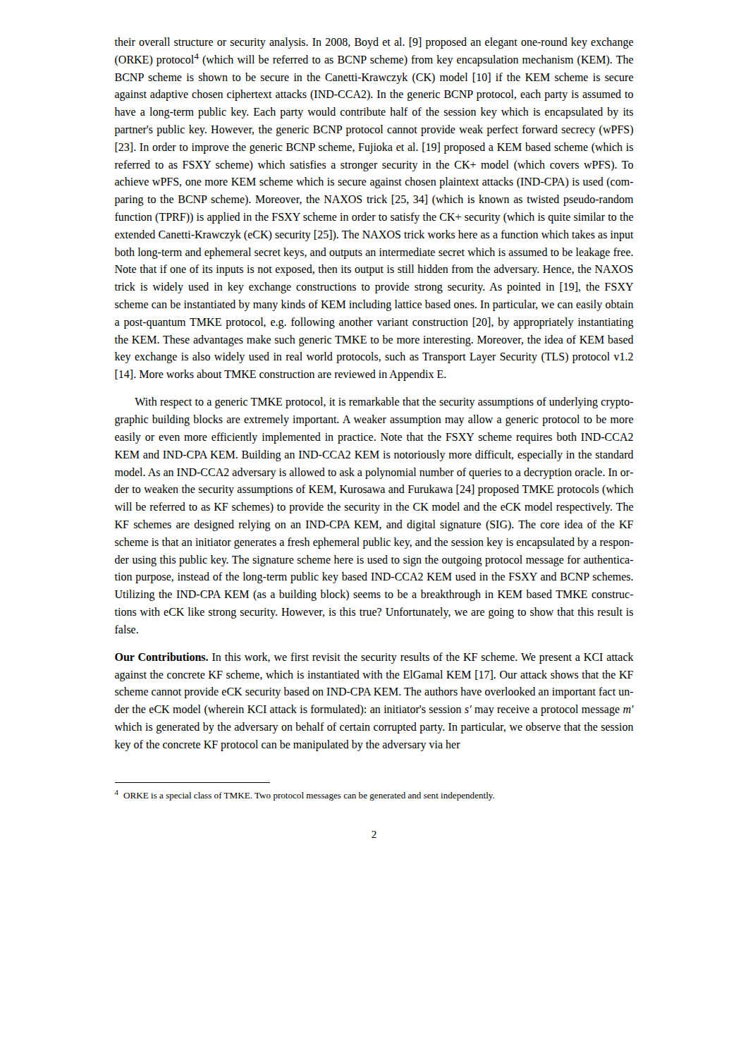their overall structure or security analysis. In 2008, Boyd et al. [9] proposed an elegant one-round key exchange (ORKE) protocol4 (which will be referred to as BCNP scheme) from key encapsulation mechanism (KEM). The BCNP scheme is shown to be secure in the Canetti-Krawczyk (CK) model [10] if the KEM scheme is secure against adaptive chosen ciphertext attacks (IND-CCA2). In the generic BCNP protocol, each party is assumed to have a long-term public key. Each party would contribute half of the session key which is encapsulated by its partner's public key. However, the generic BCNP protocol cannot provide weak perfect forward secrecy (wPFS) [23]. In order to improve the generic BCNP scheme, Fujioka et al. [19] proposed a KEM based scheme (which is referred to as FSXY scheme) which satisfies a stronger security in the CK+ model (which covers wPFS). To achieve wPFS, one more KEM scheme which is secure against chosen plaintext attacks (IND-CPA) is used (comparing to the BCNP scheme). Moreover, the NAXOS trick [25, 34] (which is known as twisted pseudo-random function (TPRF)) is applied in the FSXY scheme in order to satisfy the CK+ security (which is quite similar to the extended Canetti-Krawczyk (eCK) security [25]). The NAXOS trick works here as a function which takes as input both long-term and ephemeral secret keys, and outputs an intermediate secret which is assumed to be leakage free. Note that if one of its inputs is not exposed, then its output is still hidden from the adversary. Hence, the NAXOS trick is widely used in key exchange constructions to provide strong security. As pointed in [19], the FSXY scheme can be instantiated by many kinds of KEM including lattice based ones. In particular, we can easily obtain a post-quantum TMKE protocol, e.g. following another variant construction [20], by appropriately instantiating the KEM. These advantages make such generic TMKE to be more interesting. Moreover, the idea of KEM based key exchange is also widely used in real world protocols, such as Transport Layer Security (TLS) protocol v1.2 [14]. More works about TMKE construction are reviewed in Appendix E.
With respect to a generic TMKE protocol, it is remarkable that the security assumptions of underlying cryptographic building blocks are extremely important. A weaker assumption may allow a generic protocol to be more easily or even more efficiently implemented in practice. Note that the FSXY scheme requires both IND-CCA2 KEM and IND-CPA KEM. Building an IND-CCA2 KEM is notoriously more difficult, especially in the standard model. As an IND-CCA2 adversary is allowed to ask a polynomial number of queries to a decryption oracle. In order to weaken the security assumptions of KEM, Kurosawa and Furukawa [24] proposed TMKE protocols (which will be referred to as KF schemes) to provide the security in the CK model and the eCK model respectively. The KF schemes are designed relying on an IND-CPA KEM, and digital signature (SIG). The core idea of the KF scheme is that an initiator generates a fresh ephemeral public key, and the session key is encapsulated by a responder using this public key. The signature scheme here is used to sign the outgoing protocol message for authentication purpose, instead of the long-term public key based IND-CCA2 KEM used in the FSXY and BCNP schemes. Utilizing the IND-CPA KEM (as a building block) seems to be a breakthrough in KEM based TMKE constructions with eCK like strong security. However, is this true? Unfortunately, we are going to show that this result is false.
Our Contributions. In this work, we first revisit the security results of the KF scheme. We present a KCI attack against the concrete KF scheme, which is instantiated with the ElGamal KEM [17]. Our attack shows that the KF scheme cannot provide eCK security based on IND-CPA KEM. The authors have overlooked an important fact under the eCK model (wherein KCI attack is formulated): an initiator's session s′ may receive a protocol message m′ which is generated by the adversary on behalf of certain corrupted party. In particular, we observe that the session key of the concrete KF protocol can be manipulated by the adversary via her
4 ORKE is a special class of TMKE. Two protocol messages can be generated and sent independently.
2